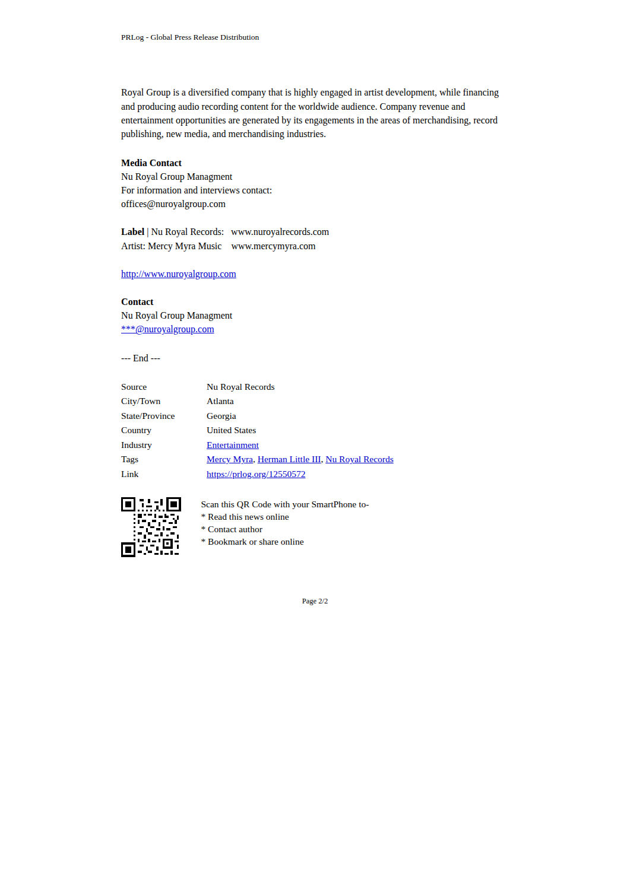PRLog - Global Press Release Distribution
Royal Group is a diversified company that is highly engaged in artist development, while financing and producing audio recording content for the worldwide audience. Company revenue and entertainment opportunities are generated by its engagements in the areas of merchandising, record publishing, new media, and merchandising industries.
Media Contact
Nu Royal Group Managment
For information and interviews contact:
offices@nuroyalgroup.com
Label | Nu Royal Records: www.nuroyalrecords.com
Artist: Mercy Myra Music www.mercymyra.com
http://www.nuroyalgroup.com
Contact
Nu Royal Group Managment
***@nuroyalgroup.com
--- End ---
| Source | Nu Royal Records |
| City/Town | Atlanta |
| State/Province | Georgia |
| Country | United States |
| Industry | Entertainment |
| Tags | Mercy Myra , Herman Little III , Nu Royal Records |
| Link | https://prlog.org/12550572 |
Scan this QR Code with your SmartPhone to-
* Read this news online
* Contact author
* Bookmark or share online
Page 2/2